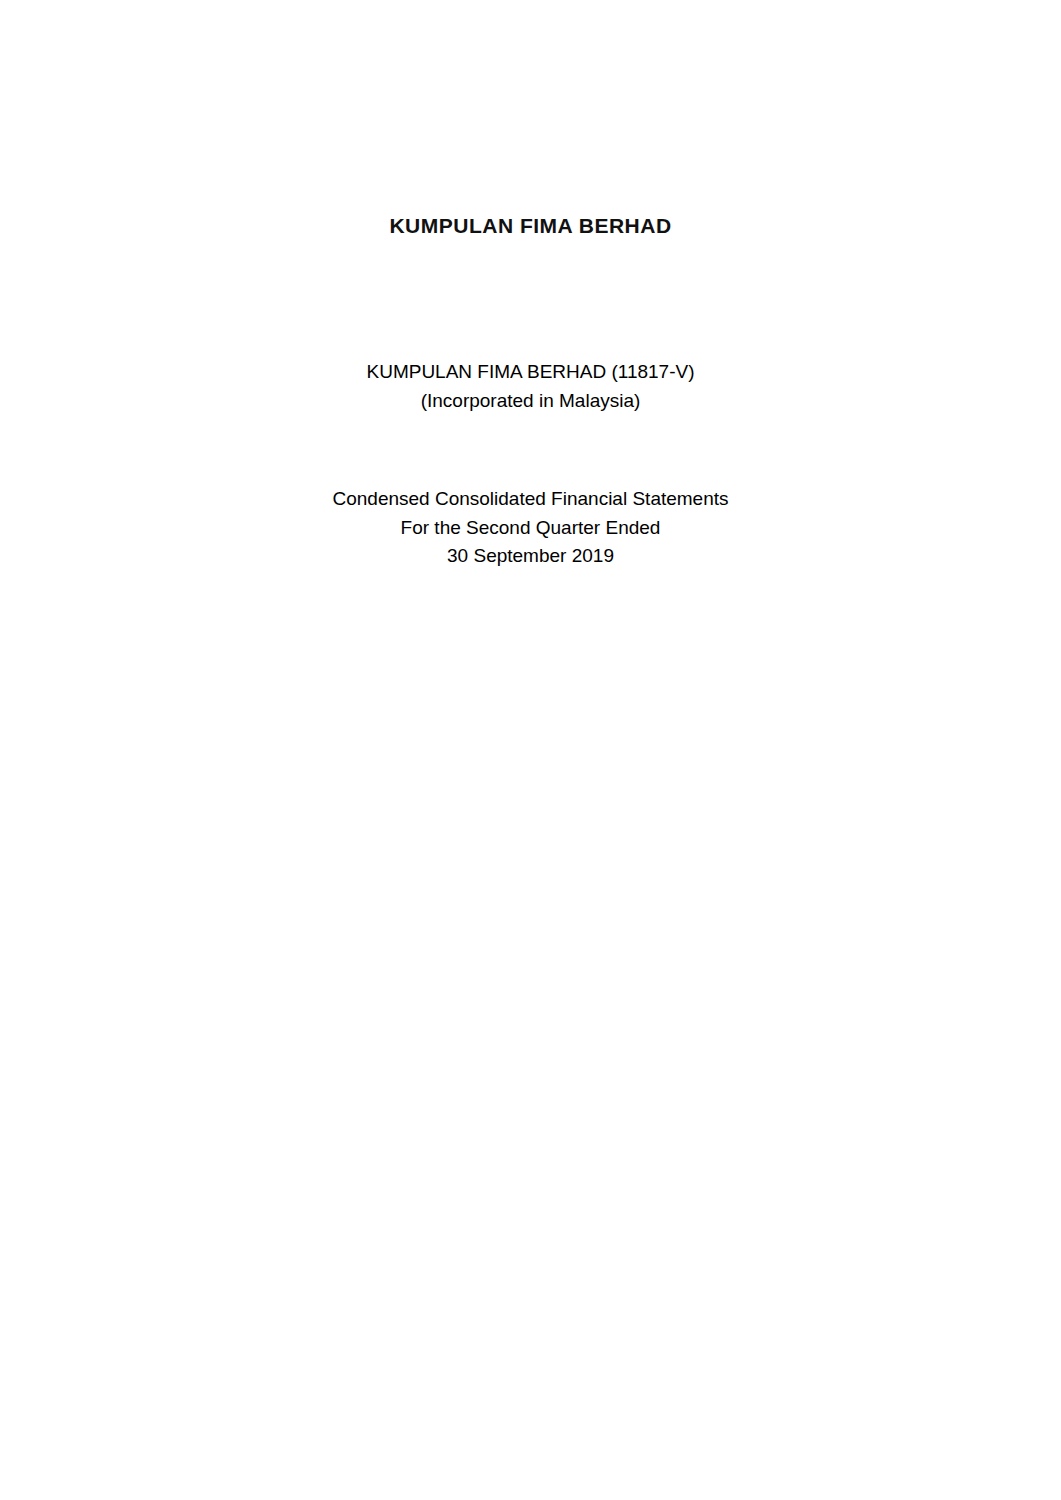FIMA
KUMPULAN FIMA BERHAD
KUMPULAN FIMA BERHAD (11817-V)
(Incorporated in Malaysia)
Condensed Consolidated Financial Statements
For the Second Quarter Ended
30 September 2019